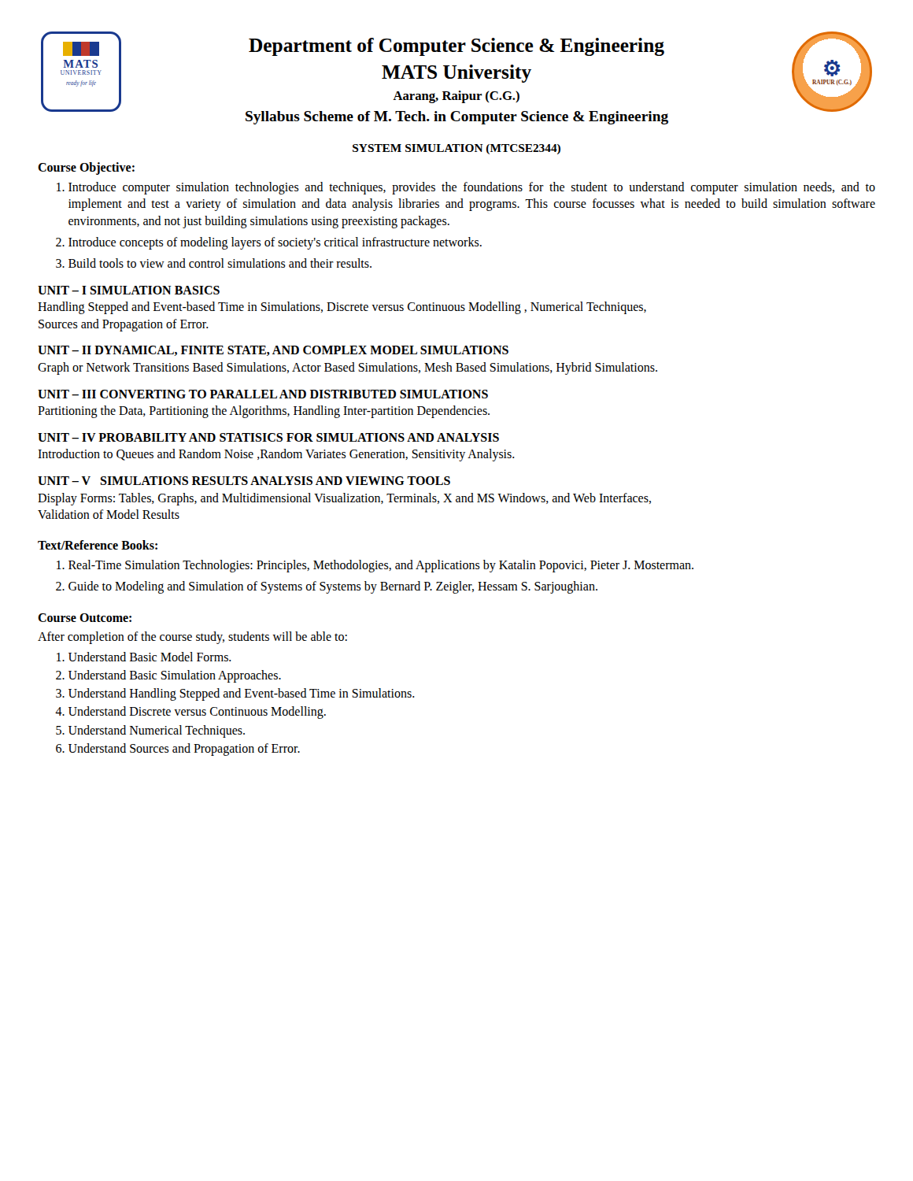MATS UNIVERSITY ready for life
Department of Computer Science & Engineering
MATS University
Aarang, Raipur (C.G.)
Syllabus Scheme of M. Tech. in Computer Science & Engineering
⚙ RAIPUR (C.G.)
SYSTEM SIMULATION (MTCSE2344)
Course Objective:
Introduce computer simulation technologies and techniques, provides the foundations for the student to understand computer simulation needs, and to implement and test a variety of simulation and data analysis libraries and programs. This course focusses what is needed to build simulation software environments, and not just building simulations using preexisting packages.
Introduce concepts of modeling layers of society's critical infrastructure networks.
Build tools to view and control simulations and their results.
UNIT – I SIMULATION BASICS
Handling Stepped and Event-based Time in Simulations, Discrete versus Continuous Modelling , Numerical Techniques,
Sources and Propagation of Error.
UNIT – II DYNAMICAL, FINITE STATE, AND COMPLEX MODEL SIMULATIONS
Graph or Network Transitions Based Simulations, Actor Based Simulations, Mesh Based Simulations, Hybrid Simulations.
UNIT – III CONVERTING TO PARALLEL AND DISTRIBUTED SIMULATIONS
Partitioning the Data, Partitioning the Algorithms, Handling Inter-partition Dependencies.
UNIT – IV PROBABILITY AND STATISICS FOR SIMULATIONS AND ANALYSIS
Introduction to Queues and Random Noise ,Random Variates Generation, Sensitivity Analysis.
UNIT – V SIMULATIONS RESULTS ANALYSIS AND VIEWING TOOLS
Display Forms: Tables, Graphs, and Multidimensional Visualization, Terminals, X and MS Windows, and Web Interfaces,
Validation of Model Results
Text/Reference Books:
Real-Time Simulation Technologies: Principles, Methodologies, and Applications by Katalin Popovici, Pieter J. Mosterman.
Guide to Modeling and Simulation of Systems of Systems by Bernard P. Zeigler, Hessam S. Sarjoughian.
Course Outcome:
After completion of the course study, students will be able to:
Understand Basic Model Forms.
Understand Basic Simulation Approaches.
Understand Handling Stepped and Event-based Time in Simulations.
Understand Discrete versus Continuous Modelling.
Understand Numerical Techniques.
Understand Sources and Propagation of Error.